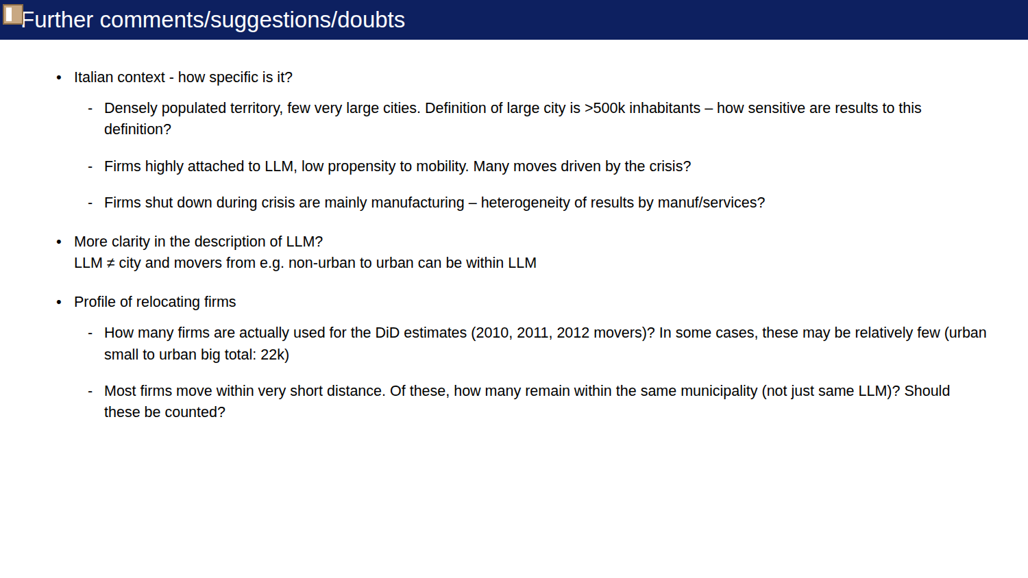Further comments/suggestions/doubts
Italian context - how specific is it?
Densely populated territory, few very large cities. Definition of large city is >500k inhabitants – how sensitive are results to this definition?
Firms highly attached to LLM, low propensity to mobility. Many moves driven by the crisis?
Firms shut down during crisis are mainly manufacturing – heterogeneity of results by manuf/services?
More clarity in the description of LLM?
LLM ≠ city and movers from e.g. non-urban to urban can be within LLM
Profile of relocating firms
How many firms are actually used for the DiD estimates (2010, 2011, 2012 movers)? In some cases, these may be relatively few (urban small to urban big total: 22k)
Most firms move within very short distance. Of these, how many remain within the same municipality (not just same LLM)? Should these be counted?